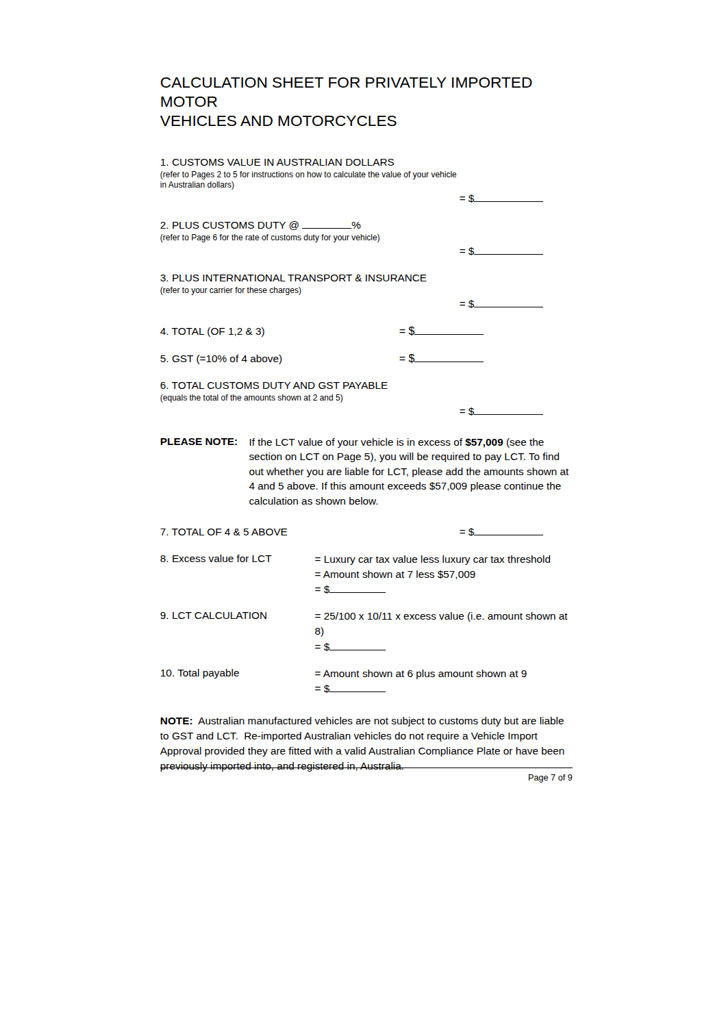CALCULATION SHEET FOR PRIVATELY IMPORTED MOTOR
VEHICLES AND MOTORCYCLES
1. CUSTOMS VALUE IN AUSTRALIAN DOLLARS
(refer to Pages 2 to 5 for instructions on how to calculate the value of your vehicle
in Australian dollars)
= $
2. PLUS CUSTOMS DUTY @ %
(refer to Page 6 for the rate of customs duty for your vehicle)
= $
3. PLUS INTERNATIONAL TRANSPORT & INSURANCE
(refer to your carrier for these charges)
= $
4. TOTAL (OF 1,2 & 3)
= $
5. GST (=10% of 4 above)
= $
6. TOTAL CUSTOMS DUTY AND GST PAYABLE
(equals the total of the amounts shown at 2 and 5)
= $
PLEASE NOTE:
If the LCT value of your vehicle is in excess of $57,009 (see the section on LCT on Page 5), you will be required to pay LCT. To find out whether you are liable for LCT, please add the amounts shown at 4 and 5 above. If this amount exceeds $57,009 please continue the calculation as shown below.
7. TOTAL OF 4 & 5 ABOVE
= $
8. Excess value for LCT
= Luxury car tax value less luxury car tax threshold
= Amount shown at 7 less $57,009
= $
9. LCT CALCULATION
= 25/100 x 10/11 x excess value (i.e. amount shown at 8)
= $
10. Total payable
= Amount shown at 6 plus amount shown at 9
= $
NOTE: Australian manufactured vehicles are not subject to customs duty but are liable to GST and LCT. Re-imported Australian vehicles do not require a Vehicle Import Approval provided they are fitted with a valid Australian Compliance Plate or have been previously imported into, and registered in, Australia.
Page 7 of 9